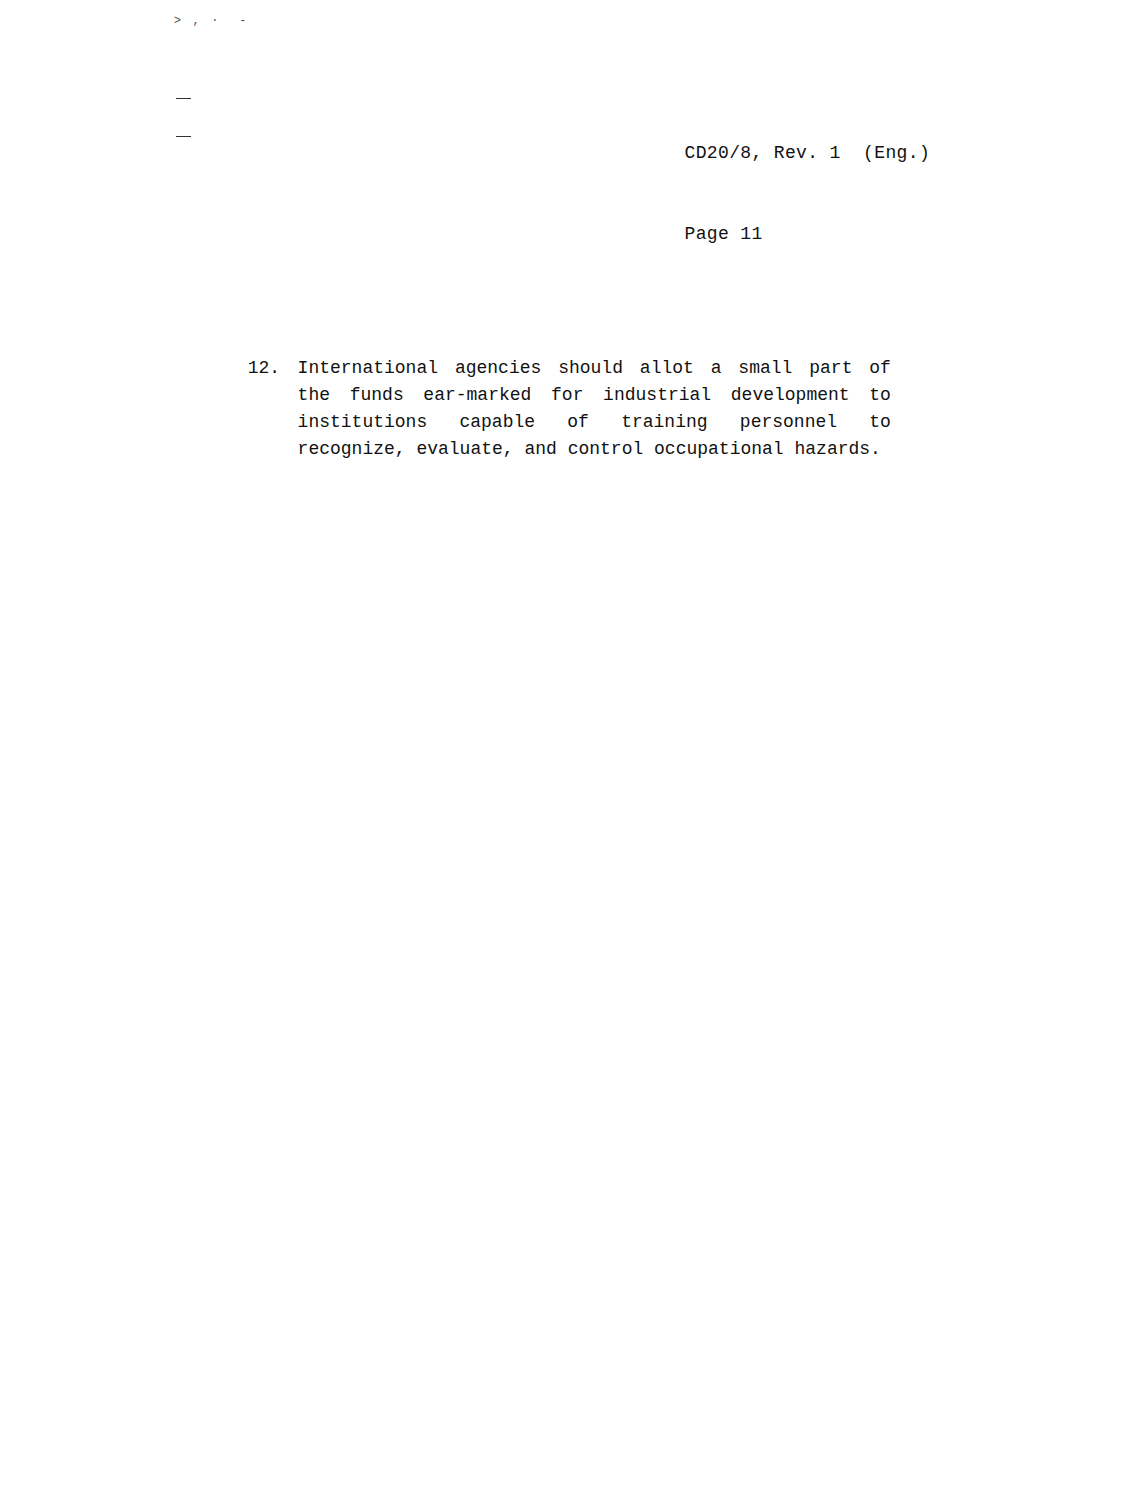> , · -
CD20/8, Rev. 1 (Eng.)
Page 11
12.
International agencies should allot a small part of the funds ear‑marked for industrial development to institutions capable of training personnel to recognize, evaluate, and control occupational hazards.